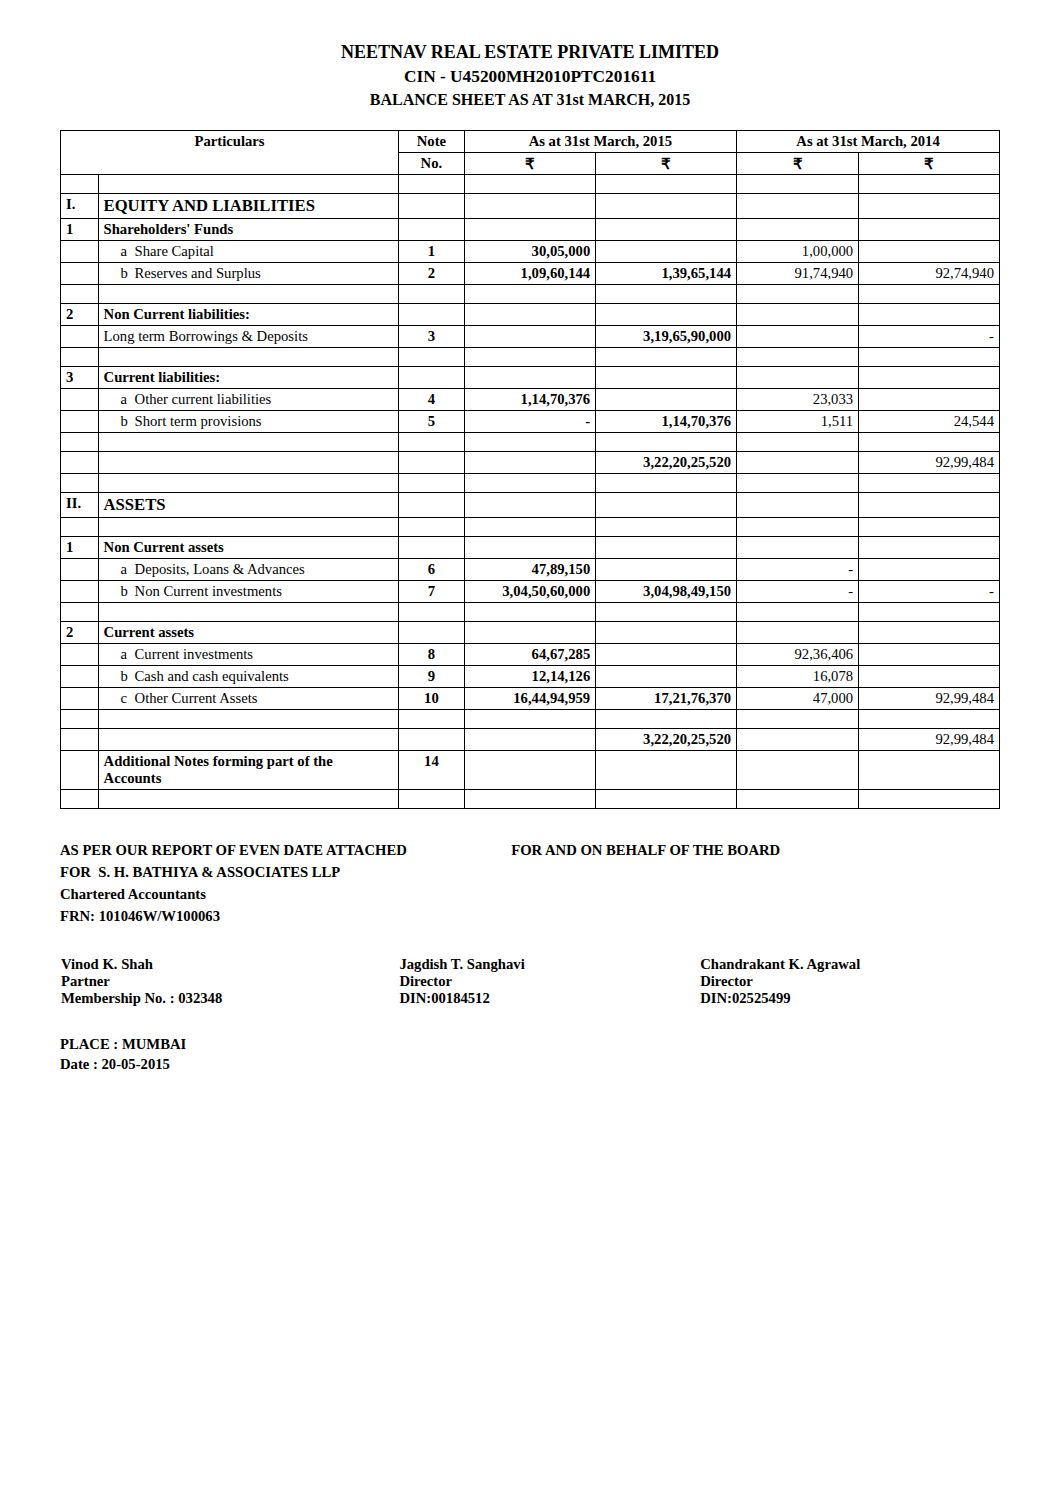NEETNAV REAL ESTATE PRIVATE LIMITED
CIN - U45200MH2010PTC201611
BALANCE SHEET AS AT 31st MARCH, 2015
| Particulars | Note | As at 31st March, 2015 | As at 31st March, 2014 |
| --- | --- | --- | --- |
| No. | ₹ | ₹ | ₹ | ₹ |
| I. | EQUITY AND LIABILITIES | | | | | |
| 1 | Shareholders' Funds | | | | | |
| | a Share Capital | 1 | 30,05,000 | | 1,00,000 | |
| | b Reserves and Surplus | 2 | 1,09,60,144 | 1,39,65,144 | 91,74,940 | 92,74,940 |
| 2 | Non Current liabilities: | | | | | |
| | Long term Borrowings & Deposits | 3 | | 3,19,65,90,000 | | - |
| 3 | Current liabilities: | | | | | |
| | a Other current liabilities | 4 | 1,14,70,376 | | 23,033 | |
| | b Short term provisions | 5 | - | 1,14,70,376 | 1,511 | 24,544 |
| | | | | 3,22,20,25,520 | | 92,99,484 |
| II. | ASSETS | | | | | |
| 1 | Non Current assets | | | | | |
| | a Deposits, Loans & Advances | 6 | 47,89,150 | | - | |
| | b Non Current investments | 7 | 3,04,50,60,000 | 3,04,98,49,150 | - | - |
| 2 | Current assets | | | | | |
| | a Current investments | 8 | 64,67,285 | | 92,36,406 | |
| | b Cash and cash equivalents | 9 | 12,14,126 | | 16,078 | |
| | c Other Current Assets | 10 | 16,44,94,959 | 17,21,76,370 | 47,000 | 92,99,484 |
| | | | | 3,22,20,25,520 | | 92,99,484 |
| | Additional Notes forming part of the Accounts | 14 | | | | |
| AS PER OUR REPORT OF EVEN DATE ATTACHED FOR S. H. BATHIYA & ASSOCIATES LLP Chartered Accountants FRN: 101046W/W100063 | FOR AND ON BEHALF OF THE BOARD |
| Vinod K. Shah Partner Membership No. : 032348 | Jagdish T. Sanghavi Director DIN:00184512 | Chandrakant K. Agrawal Director DIN:02525499 |
PLACE : MUMBAI
Date : 20-05-2015